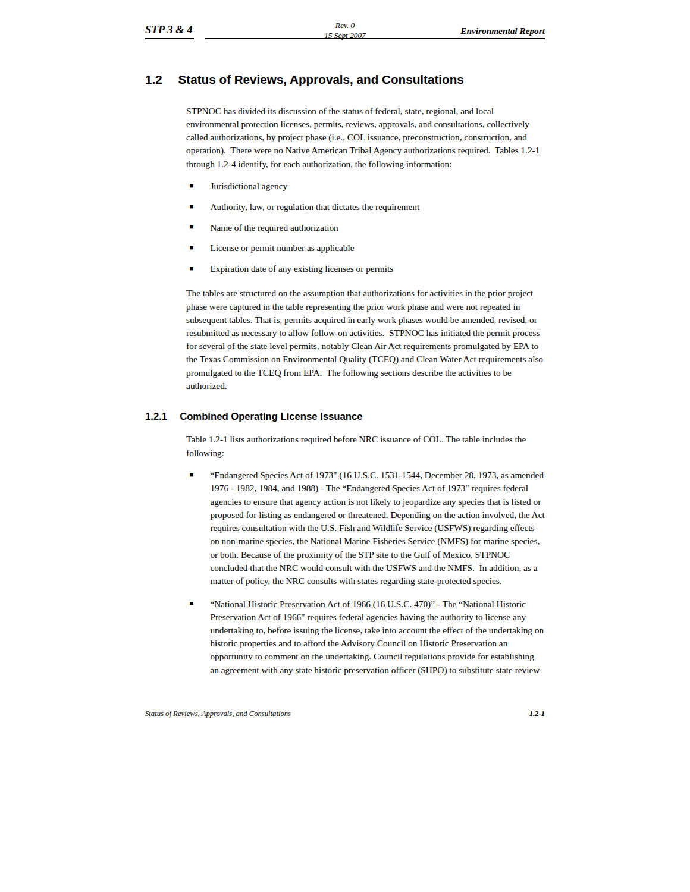Rev. 0
15 Sept 2007
STP 3 & 4
Environmental Report
1.2 Status of Reviews, Approvals, and Consultations
STPNOC has divided its discussion of the status of federal, state, regional, and local environmental protection licenses, permits, reviews, approvals, and consultations, collectively called authorizations, by project phase (i.e., COL issuance, preconstruction, construction, and operation). There were no Native American Tribal Agency authorizations required. Tables 1.2-1 through 1.2-4 identify, for each authorization, the following information:
Jurisdictional agency
Authority, law, or regulation that dictates the requirement
Name of the required authorization
License or permit number as applicable
Expiration date of any existing licenses or permits
The tables are structured on the assumption that authorizations for activities in the prior project phase were captured in the table representing the prior work phase and were not repeated in subsequent tables. That is, permits acquired in early work phases would be amended, revised, or resubmitted as necessary to allow follow-on activities. STPNOC has initiated the permit process for several of the state level permits, notably Clean Air Act requirements promulgated by EPA to the Texas Commission on Environmental Quality (TCEQ) and Clean Water Act requirements also promulgated to the TCEQ from EPA. The following sections describe the activities to be authorized.
1.2.1 Combined Operating License Issuance
Table 1.2-1 lists authorizations required before NRC issuance of COL. The table includes the following:
“Endangered Species Act of 1973" (16 U.S.C. 1531-1544, December 28, 1973, as amended 1976 - 1982, 1984, and 1988) - The “Endangered Species Act of 1973" requires federal agencies to ensure that agency action is not likely to jeopardize any species that is listed or proposed for listing as endangered or threatened. Depending on the action involved, the Act requires consultation with the U.S. Fish and Wildlife Service (USFWS) regarding effects on non-marine species, the National Marine Fisheries Service (NMFS) for marine species, or both. Because of the proximity of the STP site to the Gulf of Mexico, STPNOC concluded that the NRC would consult with the USFWS and the NMFS. In addition, as a matter of policy, the NRC consults with states regarding state-protected species.
“National Historic Preservation Act of 1966 (16 U.S.C. 470)” - The “National Historic Preservation Act of 1966" requires federal agencies having the authority to license any undertaking to, before issuing the license, take into account the effect of the undertaking on historic properties and to afford the Advisory Council on Historic Preservation an opportunity to comment on the undertaking. Council regulations provide for establishing an agreement with any state historic preservation officer (SHPO) to substitute state review
Status of Reviews, Approvals, and Consultations
1.2-1